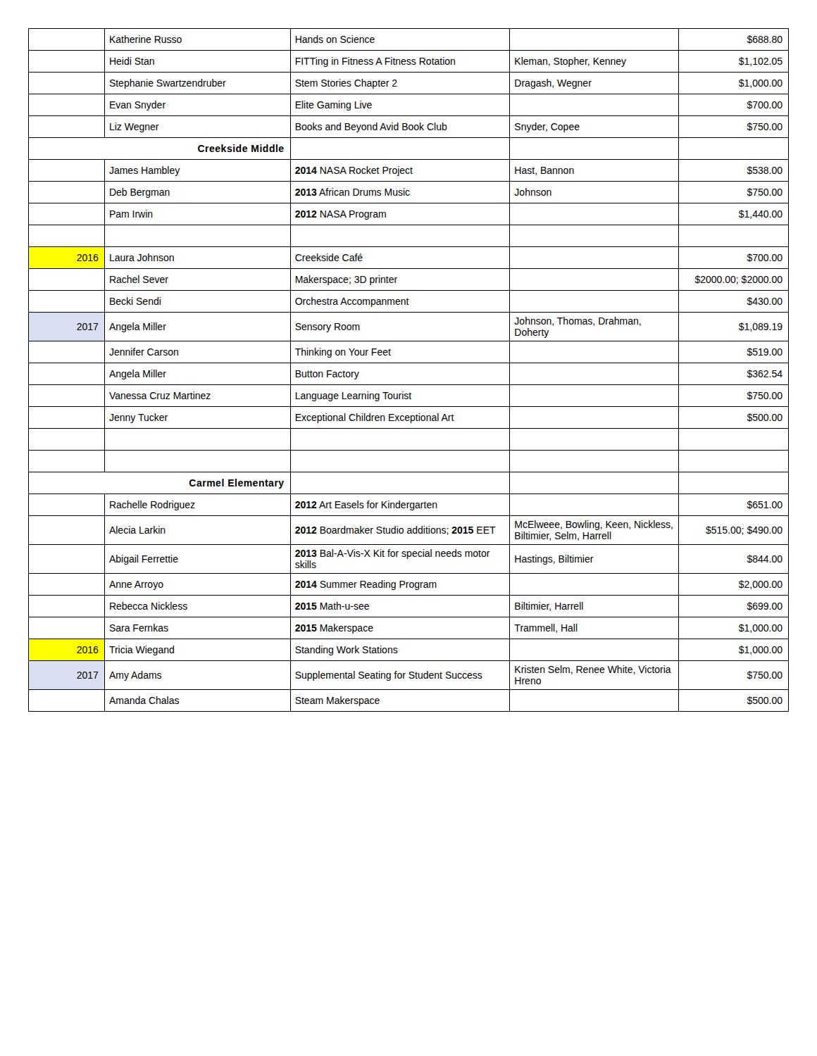| | Katherine Russo | Hands on Science | | $688.80 |
| | Heidi Stan | FITTing in Fitness A Fitness Rotation | Kleman, Stopher, Kenney | $1,102.05 |
| | Stephanie Swartzendruber | Stem Stories Chapter 2 | Dragash, Wegner | $1,000.00 |
| | Evan Snyder | Elite Gaming Live | | $700.00 |
| | Liz Wegner | Books and Beyond Avid Book Club | Snyder, Copee | $750.00 |
| Creekside Middle | | | |
| | James Hambley | 2014 NASA Rocket Project | Hast, Bannon | $538.00 |
| | Deb Bergman | 2013 African Drums Music | Johnson | $750.00 |
| | Pam Irwin | 2012 NASA Program | | $1,440.00 |
| 2016 | Laura Johnson | Creekside Café | | $700.00 |
| | Rachel Sever | Makerspace; 3D printer | | $2000.00; $2000.00 |
| | Becki Sendi | Orchestra Accompanment | | $430.00 |
| 2017 | Angela Miller | Sensory Room | Johnson, Thomas, Drahman, Doherty | $1,089.19 |
| | Jennifer Carson | Thinking on Your Feet | | $519.00 |
| | Angela Miller | Button Factory | | $362.54 |
| | Vanessa Cruz Martinez | Language Learning Tourist | | $750.00 |
| | Jenny Tucker | Exceptional Children Exceptional Art | | $500.00 |
| Carmel Elementary | | | |
| | Rachelle Rodriguez | 2012 Art Easels for Kindergarten | | $651.00 |
| | Alecia Larkin | 2012 Boardmaker Studio additions; 2015 EET | McElweee, Bowling, Keen, Nickless, Biltimier, Selm, Harrell | $515.00; $490.00 |
| | Abigail Ferrettie | 2013 Bal-A-Vis-X Kit for special needs motor skills | Hastings, Biltimier | $844.00 |
| | Anne Arroyo | 2014 Summer Reading Program | | $2,000.00 |
| | Rebecca Nickless | 2015 Math-u-see | Biltimier, Harrell | $699.00 |
| | Sara Fernkas | 2015 Makerspace | Trammell, Hall | $1,000.00 |
| 2016 | Tricia Wiegand | Standing Work Stations | | $1,000.00 |
| 2017 | Amy Adams | Supplemental Seating for Student Success | Kristen Selm, Renee White, Victoria Hreno | $750.00 |
| | Amanda Chalas | Steam Makerspace | | $500.00 |